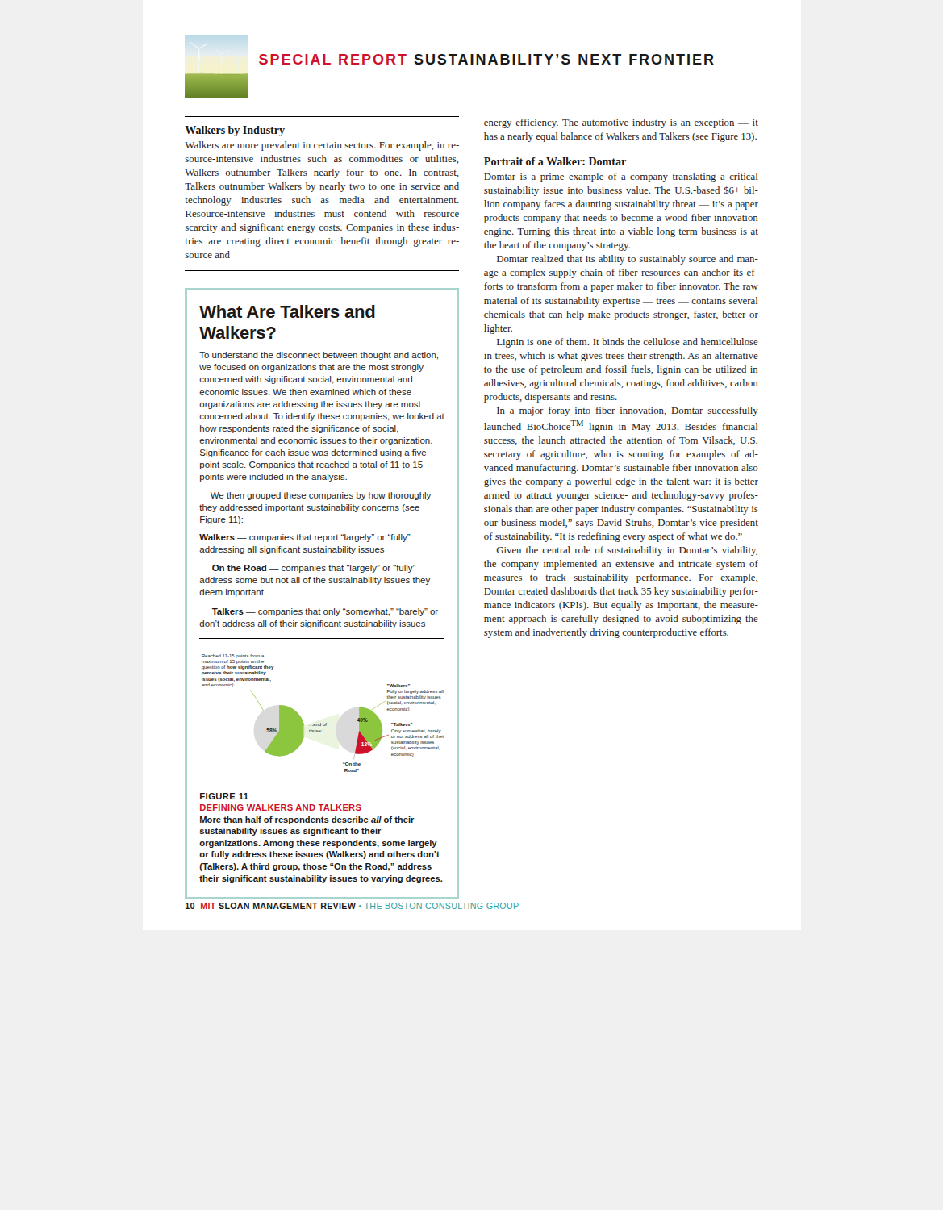SPECIAL REPORT SUSTAINABILITY’S NEXT FRONTIER
Walkers by Industry
Walkers are more prevalent in certain sectors. For example, in resource-intensive industries such as commodities or utilities, Walkers outnumber Talkers nearly four to one. In contrast, Talkers outnumber Walkers by nearly two to one in service and technology industries such as media and entertainment. Resource-intensive industries must contend with resource scarcity and significant energy costs. Companies in these industries are creating direct economic benefit through greater resource and
What Are Talkers and Walkers?
To understand the disconnect between thought and action, we focused on organizations that are the most strongly concerned with significant social, environmental and economic issues. We then examined which of these organizations are addressing the issues they are most concerned about. To identify these companies, we looked at how respondents rated the significance of social, environmental and economic issues to their organization. Significance for each issue was determined using a five point scale. Companies that reached a total of 11 to 15 points were included in the analysis.
We then grouped these companies by how thoroughly they addressed important sustainability concerns (see Figure 11):
Walkers — companies that report “largely” or “fully” addressing all significant sustainability issues
On the Road — companies that “largely” or “fully” address some but not all of the sustainability issues they deem important
Talkers — companies that only “somewhat,” “barely” or don’t address all of their significant sustainability issues
Reached 11-15 points from a maximum of 15 points on the question of how significant they perceive their sustainability issues (social, environmental, and economic) 58% ...and of those: 40% 13% "Walkers" Fully or largely address all of their sustainability issues (social, environmental, economic) "Talkers" Only somewhat, barely or not address all of their sustainability issues (social, environmental, economic) “On the Road”
FIGURE 11
DEFINING WALKERS AND TALKERS
More than half of respondents describe all of their sustainability issues as significant to their organizations. Among these respondents, some largely or fully address these issues (Walkers) and others don’t (Talkers). A third group, those “On the Road,” address their significant sustainability issues to varying degrees.
energy efficiency. The automotive industry is an exception — it has a nearly equal balance of Walkers and Talkers (see Figure 13).
Portrait of a Walker: Domtar
Domtar is a prime example of a company translating a critical sustainability issue into business value. The U.S.-based $6+ billion company faces a daunting sustainability threat — it’s a paper products company that needs to become a wood fiber innovation engine. Turning this threat into a viable long-term business is at the heart of the company’s strategy.
Domtar realized that its ability to sustainably source and manage a complex supply chain of fiber resources can anchor its efforts to transform from a paper maker to fiber innovator. The raw material of its sustainability expertise — trees — contains several chemicals that can help make products stronger, faster, better or lighter.
Lignin is one of them. It binds the cellulose and hemicellulose in trees, which is what gives trees their strength. As an alternative to the use of petroleum and fossil fuels, lignin can be utilized in adhesives, agricultural chemicals, coatings, food additives, carbon products, dispersants and resins.
In a major foray into fiber innovation, Domtar successfully launched BioChoiceTM lignin in May 2013. Besides financial success, the launch attracted the attention of Tom Vilsack, U.S. secretary of agriculture, who is scouting for examples of advanced manufacturing. Domtar’s sustainable fiber innovation also gives the company a powerful edge in the talent war: it is better armed to attract younger science- and technology-savvy professionals than are other paper industry companies. “Sustainability is our business model,” says David Struhs, Domtar’s vice president of sustainability. “It is redefining every aspect of what we do.”
Given the central role of sustainability in Domtar’s viability, the company implemented an extensive and intricate system of measures to track sustainability performance. For example, Domtar created dashboards that track 35 key sustainability performance indicators (KPIs). But equally as important, the measurement approach is carefully designed to avoid suboptimizing the system and inadvertently driving counterproductive efforts.
10 MIT SLOAN MANAGEMENT REVIEW • THE BOSTON CONSULTING GROUP